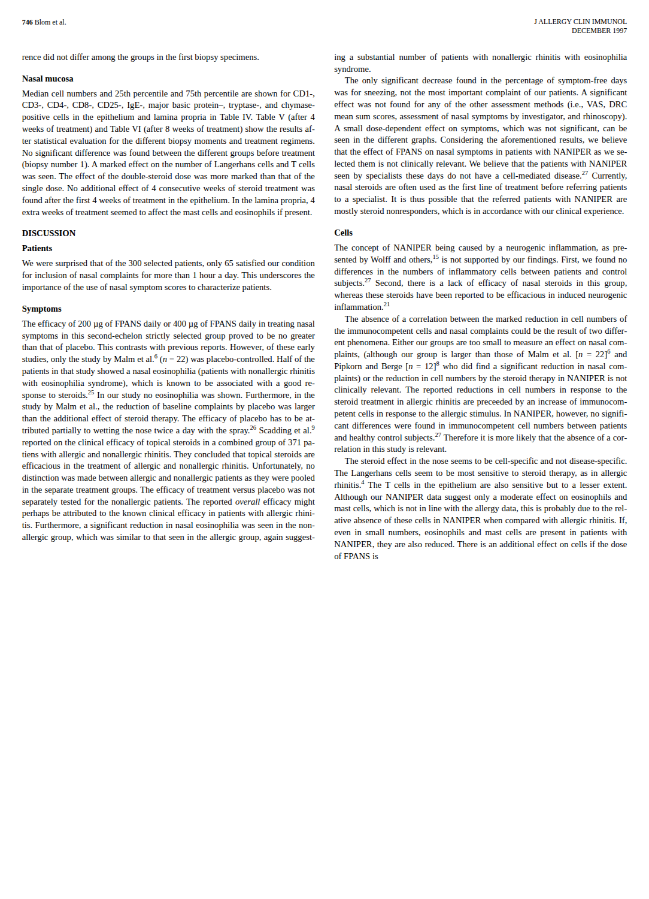746 Blom et al.
J Allergy Clin Immunol
December 1997
rence did not differ among the groups in the first biopsy specimens.
Nasal mucosa
Median cell numbers and 25th percentile and 75th percentile are shown for CD1-, CD3-, CD4-, CD8-, CD25-, IgE-, major basic protein–, tryptase-, and chymase-positive cells in the epithelium and lamina propria in Table IV. Table V (after 4 weeks of treatment) and Table VI (after 8 weeks of treatment) show the results after statistical evaluation for the different biopsy moments and treatment regimens. No significant difference was found between the different groups before treatment (biopsy number 1). A marked effect on the number of Langerhans cells and T cells was seen. The effect of the double-steroid dose was more marked than that of the single dose. No additional effect of 4 consecutive weeks of steroid treatment was found after the first 4 weeks of treatment in the epithelium. In the lamina propria, 4 extra weeks of treatment seemed to affect the mast cells and eosinophils if present.
Discussion
Patients
We were surprised that of the 300 selected patients, only 65 satisfied our condition for inclusion of nasal complaints for more than 1 hour a day. This underscores the importance of the use of nasal symptom scores to characterize patients.
Symptoms
The efficacy of 200 µg of FPANS daily or 400 µg of FPANS daily in treating nasal symptoms in this second-echelon strictly selected group proved to be no greater than that of placebo. This contrasts with previous reports. However, of these early studies, only the study by Malm et al.6 (n = 22) was placebo-controlled. Half of the patients in that study showed a nasal eosinophilia (patients with nonallergic rhinitis with eosinophilia syndrome), which is known to be associated with a good response to steroids.25 In our study no eosinophilia was shown. Furthermore, in the study by Malm et al., the reduction of baseline complaints by placebo was larger than the additional effect of steroid therapy. The efficacy of placebo has to be attributed partially to wetting the nose twice a day with the spray.26 Scadding et al.9 reported on the clinical efficacy of topical steroids in a combined group of 371 patiens with allergic and nonallergic rhinitis. They concluded that topical steroids are efficacious in the treatment of allergic and nonallergic rhinitis. Unfortunately, no distinction was made between allergic and nonallergic patients as they were pooled in the separate treatment groups. The efficacy of treatment versus placebo was not separately tested for the nonallergic patients. The reported overall efficacy might perhaps be attributed to the known clinical efficacy in patients with allergic rhinitis. Furthermore, a significant reduction in nasal eosinophilia was seen in the nonallergic group, which was similar to that seen in the allergic group, again suggesting a substantial number of patients with nonallergic rhinitis with eosinophilia syndrome.
The only significant decrease found in the percentage of symptom-free days was for sneezing, not the most important complaint of our patients. A significant effect was not found for any of the other assessment methods (i.e., VAS, DRC mean sum scores, assessment of nasal symptoms by investigator, and rhinoscopy). A small dose-dependent effect on symptoms, which was not significant, can be seen in the different graphs. Considering the aforementioned results, we believe that the effect of FPANS on nasal symptoms in patients with NANIPER as we selected them is not clinically relevant. We believe that the patients with NANIPER seen by specialists these days do not have a cell-mediated disease.27 Currently, nasal steroids are often used as the first line of treatment before referring patients to a specialist. It is thus possible that the referred patients with NANIPER are mostly steroid nonresponders, which is in accordance with our clinical experience.
Cells
The concept of NANIPER being caused by a neurogenic inflammation, as presented by Wolff and others,15 is not supported by our findings. First, we found no differences in the numbers of inflammatory cells between patients and control subjects.27 Second, there is a lack of efficacy of nasal steroids in this group, whereas these steroids have been reported to be efficacious in induced neurogenic inflammation.21
The absence of a correlation between the marked reduction in cell numbers of the immunocompetent cells and nasal complaints could be the result of two different phenomena. Either our groups are too small to measure an effect on nasal complaints, (although our group is larger than those of Malm et al. [n = 22]6 and Pipkorn and Berge [n = 12]8 who did find a significant reduction in nasal complaints) or the reduction in cell numbers by the steroid therapy in NANIPER is not clinically relevant. The reported reductions in cell numbers in response to the steroid treatment in allergic rhinitis are preceeded by an increase of immunocompetent cells in response to the allergic stimulus. In NANIPER, however, no significant differences were found in immunocompetent cell numbers between patients and healthy control subjects.27 Therefore it is more likely that the absence of a correlation in this study is relevant.
The steroid effect in the nose seems to be cell-specific and not disease-specific. The Langerhans cells seem to be most sensitive to steroid therapy, as in allergic rhinitis.4 The T cells in the epithelium are also sensitive but to a lesser extent. Although our NANIPER data suggest only a moderate effect on eosinophils and mast cells, which is not in line with the allergy data, this is probably due to the relative absence of these cells in NANIPER when compared with allergic rhinitis. If, even in small numbers, eosinophils and mast cells are present in patients with NANIPER, they are also reduced. There is an additional effect on cells if the dose of FPANS is